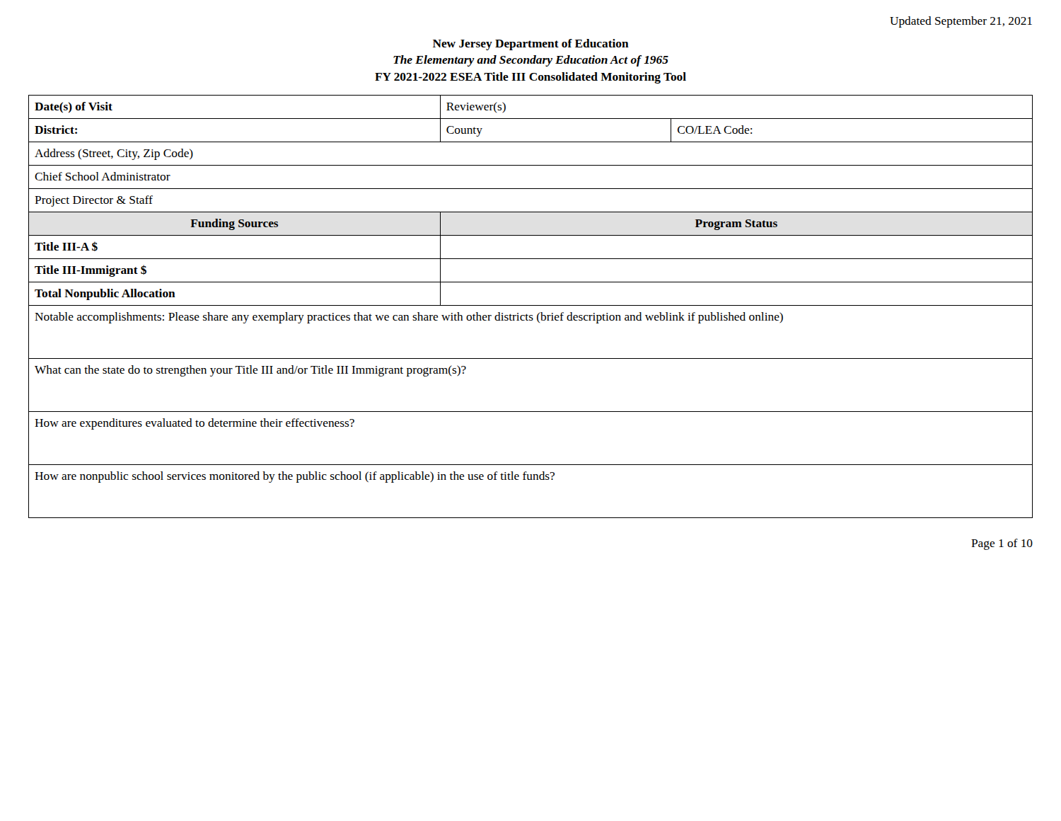Updated September 21, 2021
New Jersey Department of Education
The Elementary and Secondary Education Act of 1965
FY 2021-2022 ESEA Title III Consolidated Monitoring Tool
| Date(s) of Visit | Reviewer(s) |
| District: | County | CO/LEA Code: |
| Address (Street, City, Zip Code) |
| Chief School Administrator |
| Project Director & Staff |
| Funding Sources | Program Status |
| Title III-A $ | |
| Title III-Immigrant $ | |
| Total Nonpublic Allocation | |
| Notable accomplishments: Please share any exemplary practices that we can share with other districts (brief description and weblink if published online) |
| What can the state do to strengthen your Title III and/or Title III Immigrant program(s)? |
| How are expenditures evaluated to determine their effectiveness? |
| How are nonpublic school services monitored by the public school (if applicable) in the use of title funds? |
Page 1 of 10